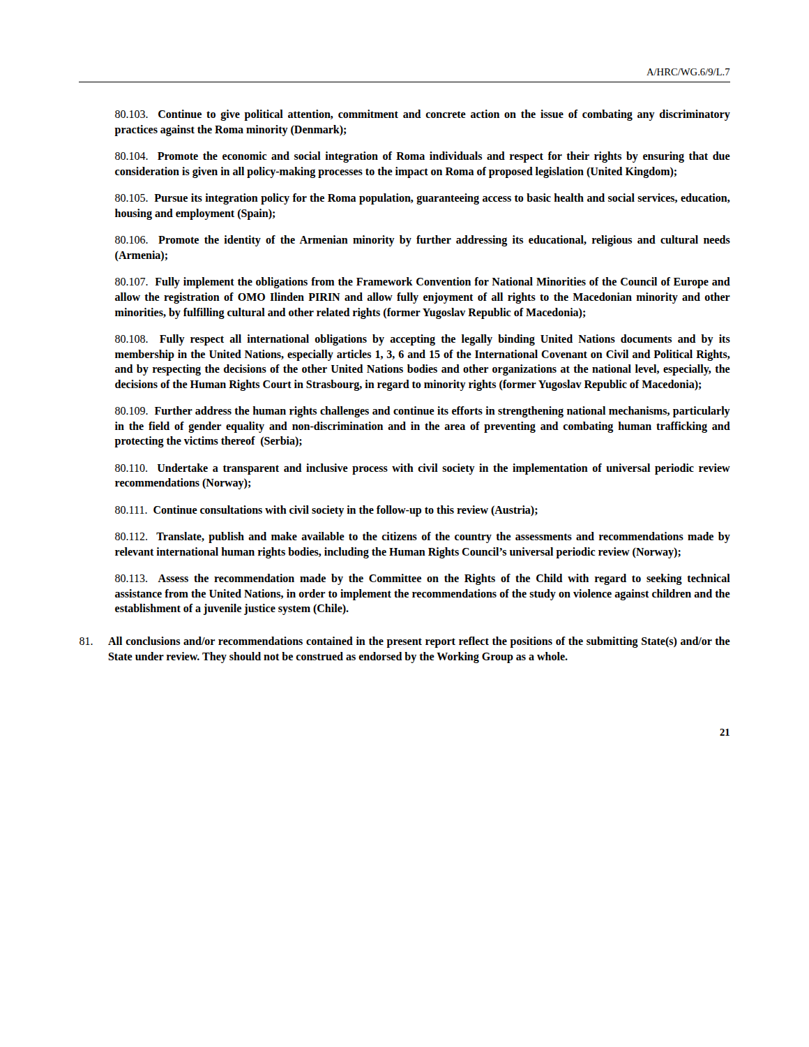A/HRC/WG.6/9/L.7
80.103. Continue to give political attention, commitment and concrete action on the issue of combating any discriminatory practices against the Roma minority (Denmark);
80.104. Promote the economic and social integration of Roma individuals and respect for their rights by ensuring that due consideration is given in all policy-making processes to the impact on Roma of proposed legislation (United Kingdom);
80.105. Pursue its integration policy for the Roma population, guaranteeing access to basic health and social services, education, housing and employment (Spain);
80.106. Promote the identity of the Armenian minority by further addressing its educational, religious and cultural needs (Armenia);
80.107. Fully implement the obligations from the Framework Convention for National Minorities of the Council of Europe and allow the registration of OMO Ilinden PIRIN and allow fully enjoyment of all rights to the Macedonian minority and other minorities, by fulfilling cultural and other related rights (former Yugoslav Republic of Macedonia);
80.108. Fully respect all international obligations by accepting the legally binding United Nations documents and by its membership in the United Nations, especially articles 1, 3, 6 and 15 of the International Covenant on Civil and Political Rights, and by respecting the decisions of the other United Nations bodies and other organizations at the national level, especially, the decisions of the Human Rights Court in Strasbourg, in regard to minority rights (former Yugoslav Republic of Macedonia);
80.109. Further address the human rights challenges and continue its efforts in strengthening national mechanisms, particularly in the field of gender equality and non-discrimination and in the area of preventing and combating human trafficking and protecting the victims thereof (Serbia);
80.110. Undertake a transparent and inclusive process with civil society in the implementation of universal periodic review recommendations (Norway);
80.111. Continue consultations with civil society in the follow-up to this review (Austria);
80.112. Translate, publish and make available to the citizens of the country the assessments and recommendations made by relevant international human rights bodies, including the Human Rights Council’s universal periodic review (Norway);
80.113. Assess the recommendation made by the Committee on the Rights of the Child with regard to seeking technical assistance from the United Nations, in order to implement the recommendations of the study on violence against children and the establishment of a juvenile justice system (Chile).
81. All conclusions and/or recommendations contained in the present report reflect the positions of the submitting State(s) and/or the State under review. They should not be construed as endorsed by the Working Group as a whole.
21